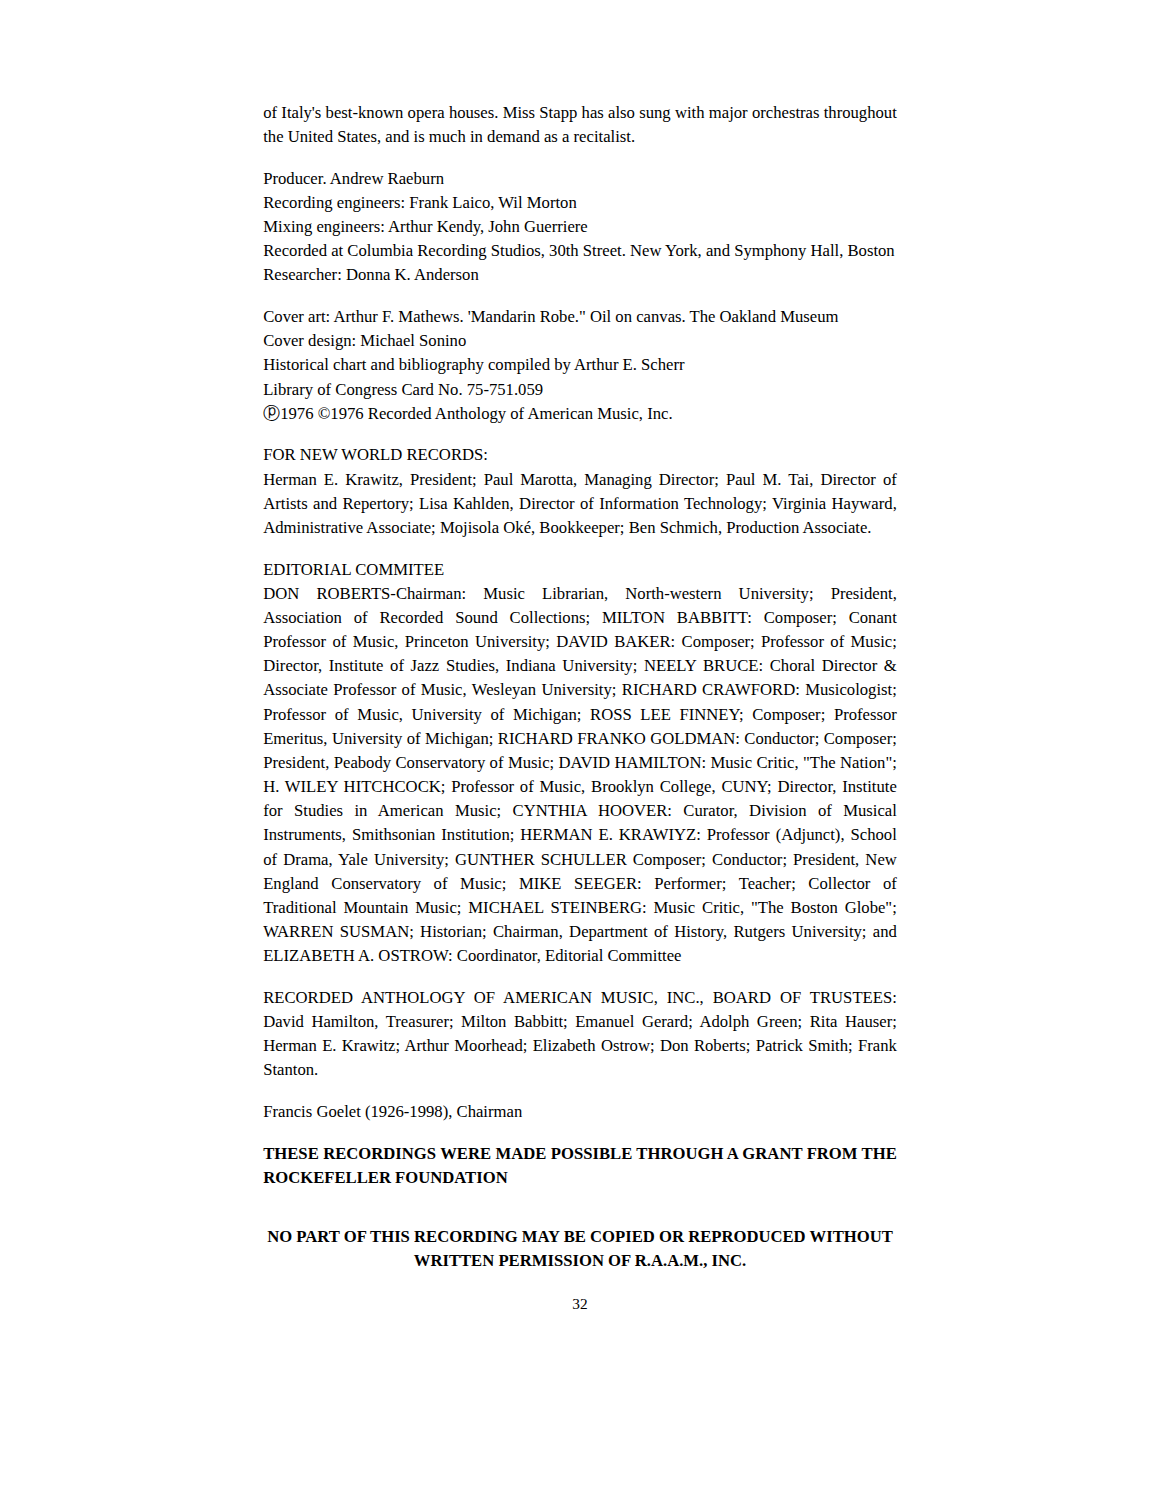of Italy's best-known opera houses. Miss Stapp has also sung with major orchestras throughout the United States, and is much in demand as a recitalist.
Producer. Andrew Raeburn
Recording engineers: Frank Laico, Wil Morton
Mixing engineers: Arthur Kendy, John Guerriere
Recorded at Columbia Recording Studios, 30th Street. New York, and Symphony Hall, Boston
Researcher: Donna K. Anderson
Cover art: Arthur F. Mathews. 'Mandarin Robe." Oil on canvas. The Oakland Museum
Cover design: Michael Sonino
Historical chart and bibliography compiled by Arthur E. Scherr
Library of Congress Card No. 75-751.059
ⓟ1976 ©1976 Recorded Anthology of American Music, Inc.
FOR NEW WORLD RECORDS:
Herman E. Krawitz, President; Paul Marotta, Managing Director; Paul M. Tai, Director of Artists and Repertory; Lisa Kahlden, Director of Information Technology; Virginia Hayward, Administrative Associate; Mojisola Oké, Bookkeeper; Ben Schmich, Production Associate.
EDITORIAL COMMITEE
DON ROBERTS-Chairman: Music Librarian, North-western University; President, Association of Recorded Sound Collections; MILTON BABBITT: Composer; Conant Professor of Music, Princeton University; DAVID BAKER: Composer; Professor of Music; Director, Institute of Jazz Studies, Indiana University; NEELY BRUCE: Choral Director & Associate Professor of Music, Wesleyan University; RICHARD CRAWFORD: Musicologist; Professor of Music, University of Michigan; ROSS LEE FINNEY; Composer; Professor Emeritus, University of Michigan; RICHARD FRANKO GOLDMAN: Conductor; Composer; President, Peabody Conservatory of Music; DAVID HAMILTON: Music Critic, "The Nation"; H. WILEY HITCHCOCK; Professor of Music, Brooklyn College, CUNY; Director, Institute for Studies in American Music; CYNTHIA HOOVER: Curator, Division of Musical Instruments, Smithsonian Institution; HERMAN E. KRAWIYZ: Professor (Adjunct), School of Drama, Yale University; GUNTHER SCHULLER Composer; Conductor; President, New England Conservatory of Music; MIKE SEEGER: Performer; Teacher; Collector of Traditional Mountain Music; MICHAEL STEINBERG: Music Critic, "The Boston Globe"; WARREN SUSMAN; Historian; Chairman, Department of History, Rutgers University; and ELIZABETH A. OSTROW: Coordinator, Editorial Committee
RECORDED ANTHOLOGY OF AMERICAN MUSIC, INC., BOARD OF TRUSTEES: David Hamilton, Treasurer; Milton Babbitt; Emanuel Gerard; Adolph Green; Rita Hauser; Herman E. Krawitz; Arthur Moorhead; Elizabeth Ostrow; Don Roberts; Patrick Smith; Frank Stanton.
Francis Goelet (1926-1998), Chairman
THESE RECORDINGS WERE MADE POSSIBLE THROUGH A GRANT FROM THE ROCKEFELLER FOUNDATION
NO PART OF THIS RECORDING MAY BE COPIED OR REPRODUCED WITHOUT WRITTEN PERMISSION OF R.A.A.M., INC.
32